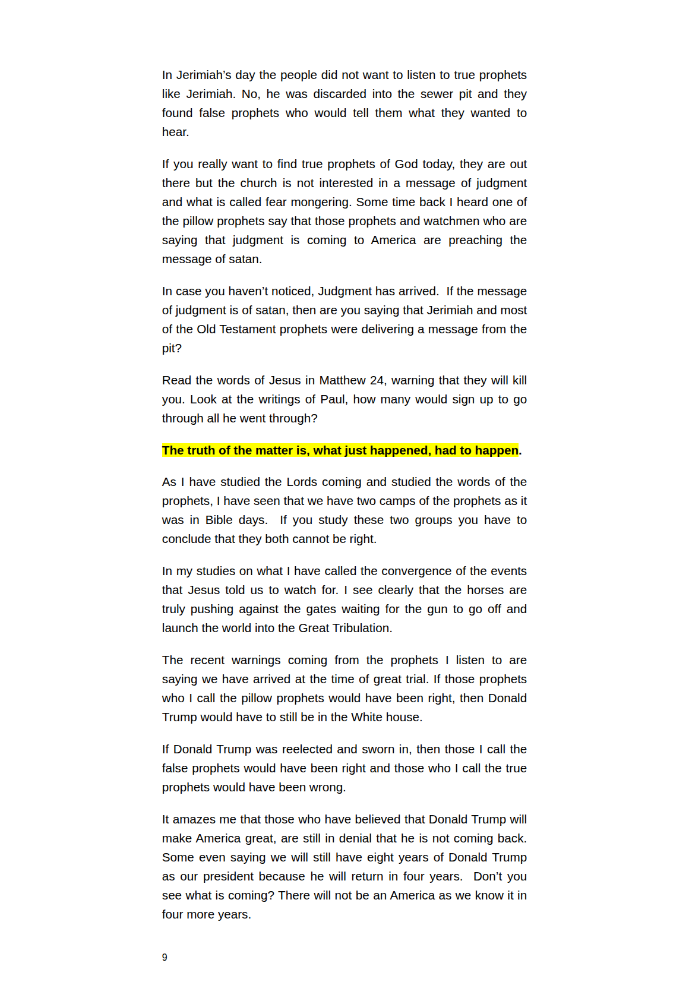In Jerimiah’s day the people did not want to listen to true prophets like Jerimiah. No, he was discarded into the sewer pit and they found false prophets who would tell them what they wanted to hear.
If you really want to find true prophets of God today, they are out there but the church is not interested in a message of judgment and what is called fear mongering. Some time back I heard one of the pillow prophets say that those prophets and watchmen who are saying that judgment is coming to America are preaching the message of satan.
In case you haven’t noticed, Judgment has arrived. If the message of judgment is of satan, then are you saying that Jerimiah and most of the Old Testament prophets were delivering a message from the pit?
Read the words of Jesus in Matthew 24, warning that they will kill you. Look at the writings of Paul, how many would sign up to go through all he went through?
The truth of the matter is, what just happened, had to happen.
As I have studied the Lords coming and studied the words of the prophets, I have seen that we have two camps of the prophets as it was in Bible days. If you study these two groups you have to conclude that they both cannot be right.
In my studies on what I have called the convergence of the events that Jesus told us to watch for. I see clearly that the horses are truly pushing against the gates waiting for the gun to go off and launch the world into the Great Tribulation.
The recent warnings coming from the prophets I listen to are saying we have arrived at the time of great trial. If those prophets who I call the pillow prophets would have been right, then Donald Trump would have to still be in the White house.
If Donald Trump was reelected and sworn in, then those I call the false prophets would have been right and those who I call the true prophets would have been wrong.
It amazes me that those who have believed that Donald Trump will make America great, are still in denial that he is not coming back. Some even saying we will still have eight years of Donald Trump as our president because he will return in four years. Don’t you see what is coming? There will not be an America as we know it in four more years.
9